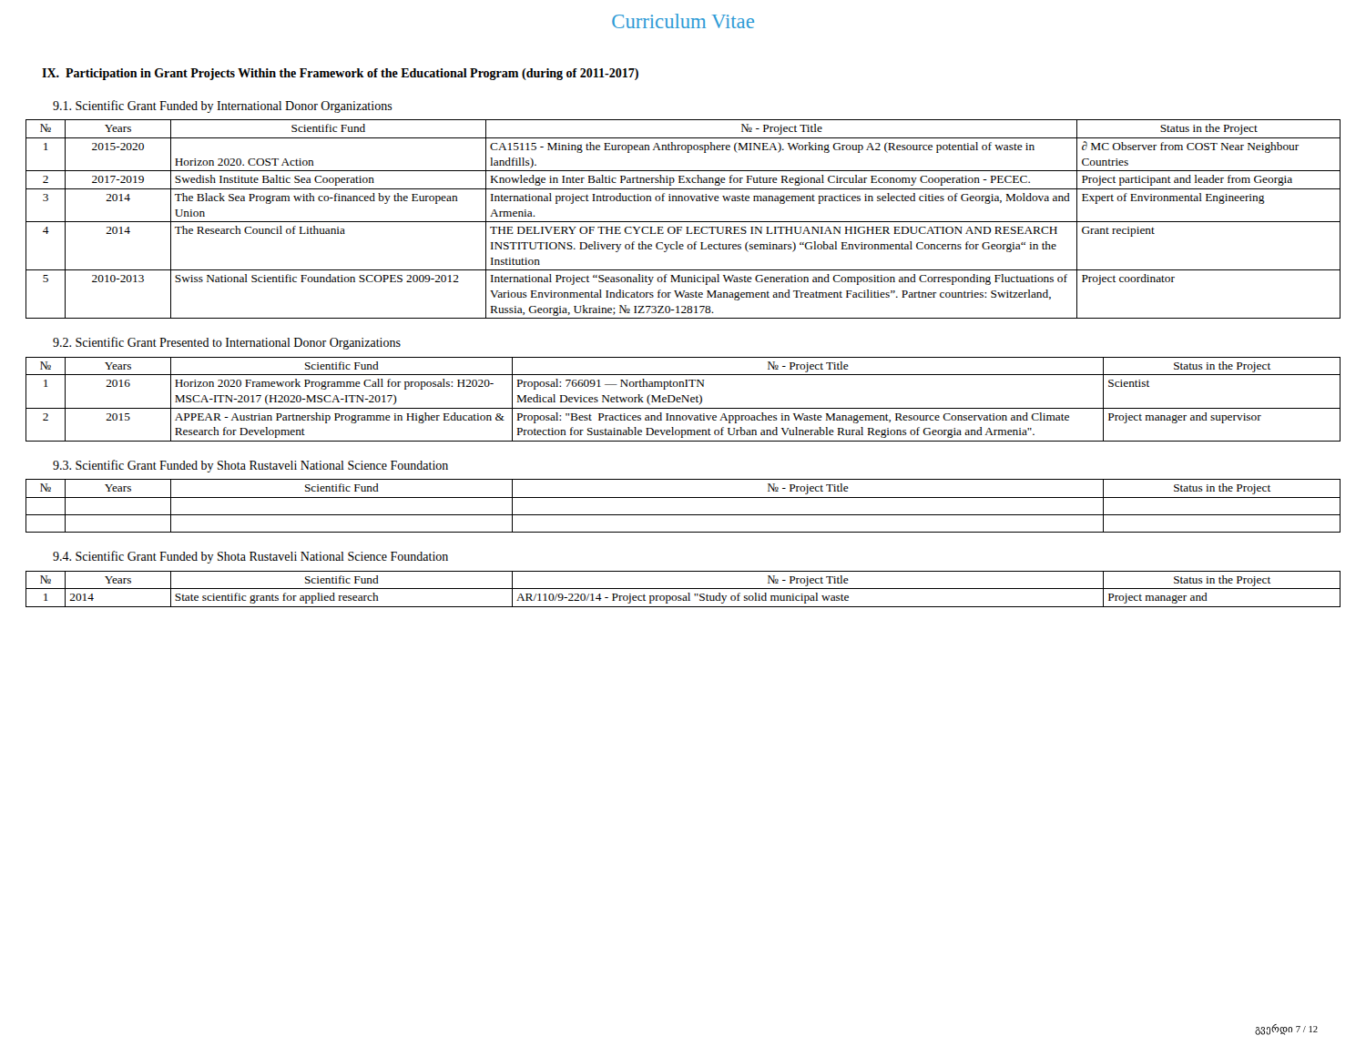Curriculum Vitae
IX. Participation in Grant Projects Within the Framework of the Educational Program (during of 2011-2017)
9.1. Scientific Grant Funded by International Donor Organizations
| № | Years | Scientific Fund | № - Project Title | Status in the Project |
| --- | --- | --- | --- | --- |
| 1 | 2015-2020 | Horizon 2020. COST Action | CA15115 - Mining the European Anthroposphere (MINEA). Working Group A2 (Resource potential of waste in landfills). | ∂ MC Observer from COST Near Neighbour Countries |
| 2 | 2017-2019 | Swedish Institute Baltic Sea Cooperation | Knowledge in Inter Baltic Partnership Exchange for Future Regional Circular Economy Cooperation - PECEC. | Project participant and leader from Georgia |
| 3 | 2014 | The Black Sea Program with co-financed by the European Union | International project Introduction of innovative waste management practices in selected cities of Georgia, Moldova and Armenia. | Expert of Environmental Engineering |
| 4 | 2014 | The Research Council of Lithuania | THE DELIVERY OF THE CYCLE OF LECTURES IN LITHUANIAN HIGHER EDUCATION AND RESEARCH INSTITUTIONS. Delivery of the Cycle of Lectures (seminars) “Global Environmental Concerns for Georgia“ in the Institution | Grant recipient |
| 5 | 2010-2013 | Swiss National Scientific Foundation SCOPES 2009-2012 | International Project “Seasonality of Municipal Waste Generation and Composition and Corresponding Fluctuations of Various Environmental Indicators for Waste Management and Treatment Facilities”. Partner countries: Switzerland, Russia, Georgia, Ukraine; № IZ73Z0-128178. | Project coordinator |
9.2. Scientific Grant Presented to International Donor Organizations
| № | Years | Scientific Fund | № - Project Title | Status in the Project |
| --- | --- | --- | --- | --- |
| 1 | 2016 | Horizon 2020 Framework Programme Call for proposals: H2020-MSCA-ITN-2017 (H2020-MSCA-ITN-2017) | Proposal: 766091 — NorthamptonITN Medical Devices Network (MeDeNet) | Scientist |
| 2 | 2015 | APPEAR - Austrian Partnership Programme in Higher Education & Research for Development | Proposal: "Best Practices and Innovative Approaches in Waste Management, Resource Conservation and Climate Protection for Sustainable Development of Urban and Vulnerable Rural Regions of Georgia and Armenia". | Project manager and supervisor |
9.3. Scientific Grant Funded by Shota Rustaveli National Science Foundation
| № | Years | Scientific Fund | № - Project Title | Status in the Project |
| --- | --- | --- | --- | --- |
9.4. Scientific Grant Funded by Shota Rustaveli National Science Foundation
| № | Years | Scientific Fund | № - Project Title | Status in the Project |
| --- | --- | --- | --- | --- |
| 1 | 2014 | State scientific grants for applied research | AR/110/9-220/14 - Project proposal "Study of solid municipal waste | Project manager and |
გვერდი 7 / 12